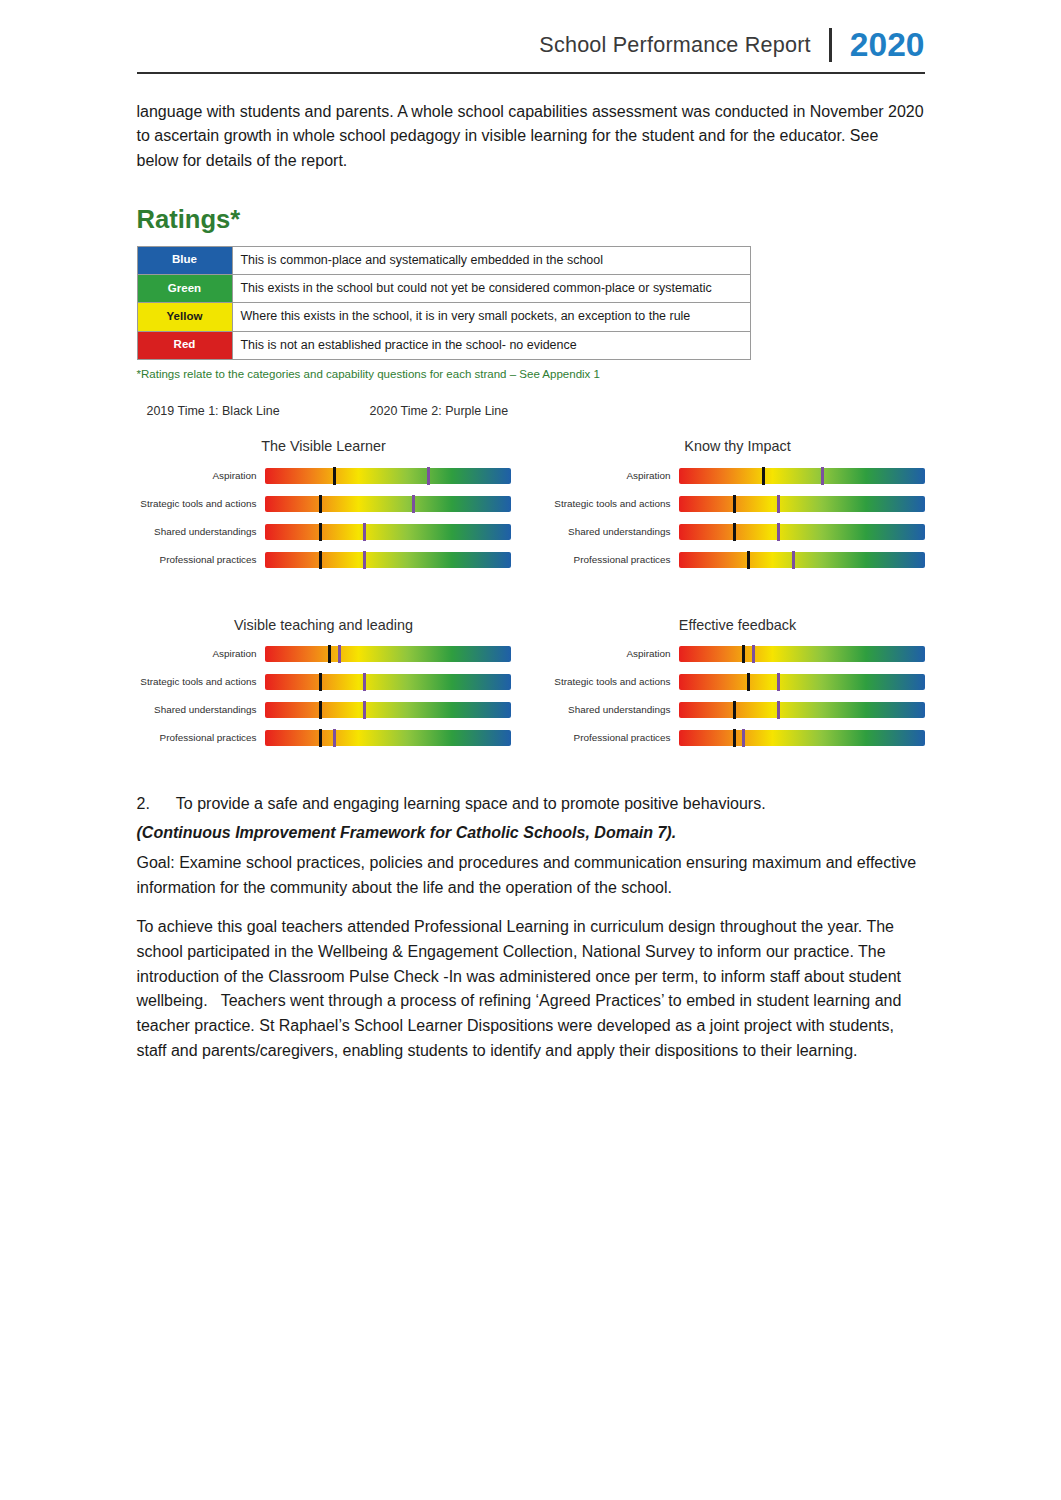School Performance Report 2020
language with students and parents. A whole school capabilities assessment was conducted in November 2020 to ascertain growth in whole school pedagogy in visible learning for the student and for the educator. See below for details of the report.
Ratings*
| Blue | This is common-place and systematically embedded in the school |
| Green | This exists in the school but could not yet be considered common-place or systematic |
| Yellow | Where this exists in the school, it is in very small pockets, an exception to the rule |
| Red | This is not an established practice in the school- no evidence |
*Ratings relate to the categories and capability questions for each strand – See Appendix 1
2019 Time 1: Black Line 2020 Time 2: Purple Line
The Visible Learner
Aspiration
Strategic tools and actions
Shared understandings
Professional practices
Know thy Impact
Aspiration
Strategic tools and actions
Shared understandings
Professional practices
Visible teaching and leading
Aspiration
Strategic tools and actions
Shared understandings
Professional practices
Effective feedback
Aspiration
Strategic tools and actions
Shared understandings
Professional practices
2. To provide a safe and engaging learning space and to promote positive behaviours.
(Continuous Improvement Framework for Catholic Schools, Domain 7).
Goal: Examine school practices, policies and procedures and communication ensuring maximum and effective information for the community about the life and the operation of the school.
To achieve this goal teachers attended Professional Learning in curriculum design throughout the year. The school participated in the Wellbeing & Engagement Collection, National Survey to inform our practice. The introduction of the Classroom Pulse Check -In was administered once per term, to inform staff about student wellbeing. Teachers went through a process of refining ‘Agreed Practices’ to embed in student learning and teacher practice. St Raphael’s School Learner Dispositions were developed as a joint project with students, staff and parents/caregivers, enabling students to identify and apply their dispositions to their learning.